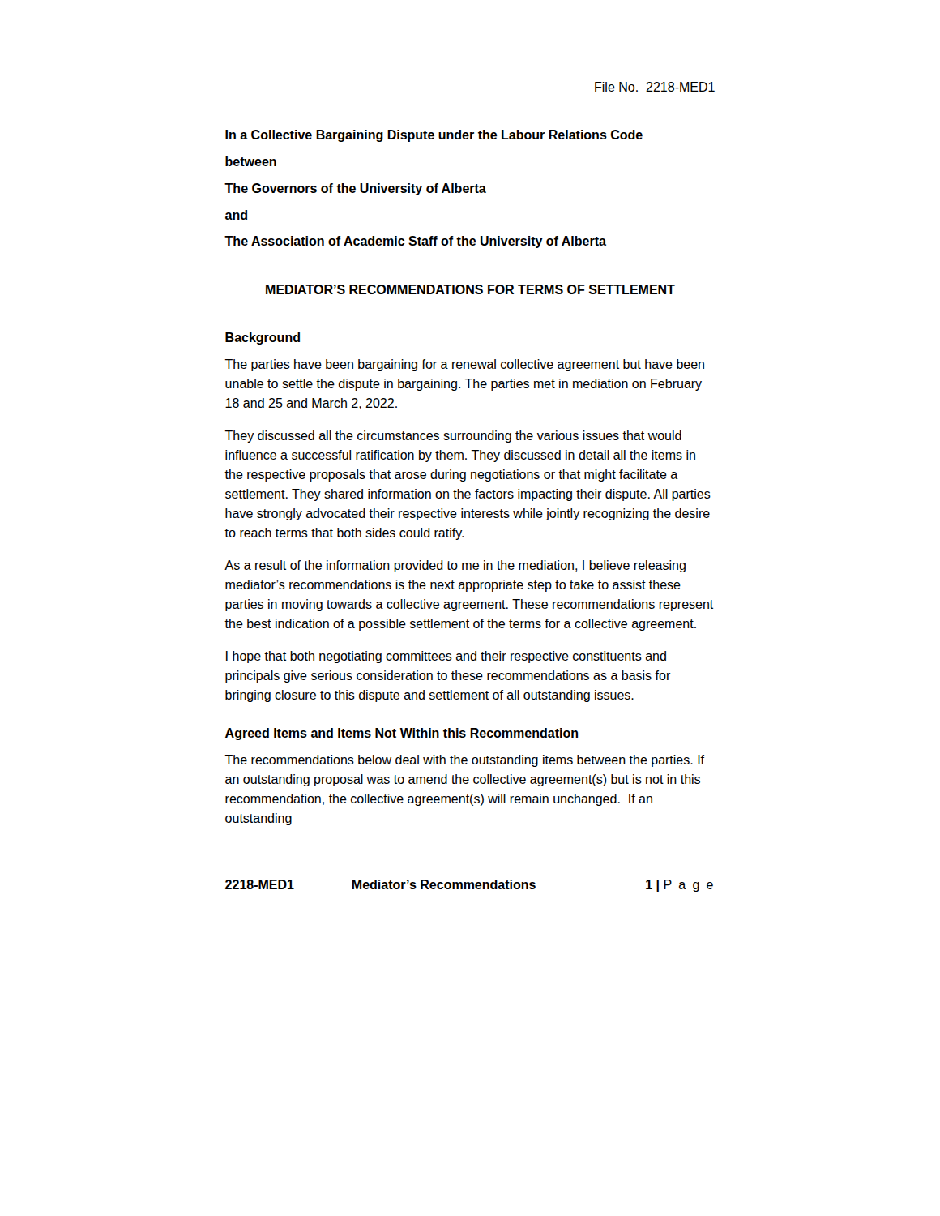File No. 2218-MED1
In a Collective Bargaining Dispute under the Labour Relations Code
between
The Governors of the University of Alberta
and
The Association of Academic Staff of the University of Alberta
MEDIATOR’S RECOMMENDATIONS FOR TERMS OF SETTLEMENT
Background
The parties have been bargaining for a renewal collective agreement but have been unable to settle the dispute in bargaining. The parties met in mediation on February 18 and 25 and March 2, 2022.
They discussed all the circumstances surrounding the various issues that would influence a successful ratification by them. They discussed in detail all the items in the respective proposals that arose during negotiations or that might facilitate a settlement. They shared information on the factors impacting their dispute. All parties have strongly advocated their respective interests while jointly recognizing the desire to reach terms that both sides could ratify.
As a result of the information provided to me in the mediation, I believe releasing mediator’s recommendations is the next appropriate step to take to assist these parties in moving towards a collective agreement. These recommendations represent the best indication of a possible settlement of the terms for a collective agreement.
I hope that both negotiating committees and their respective constituents and principals give serious consideration to these recommendations as a basis for bringing closure to this dispute and settlement of all outstanding issues.
Agreed Items and Items Not Within this Recommendation
The recommendations below deal with the outstanding items between the parties. If an outstanding proposal was to amend the collective agreement(s) but is not in this recommendation, the collective agreement(s) will remain unchanged. If an outstanding
2218-MED1
Mediator’s Recommendations
1 | P a g e